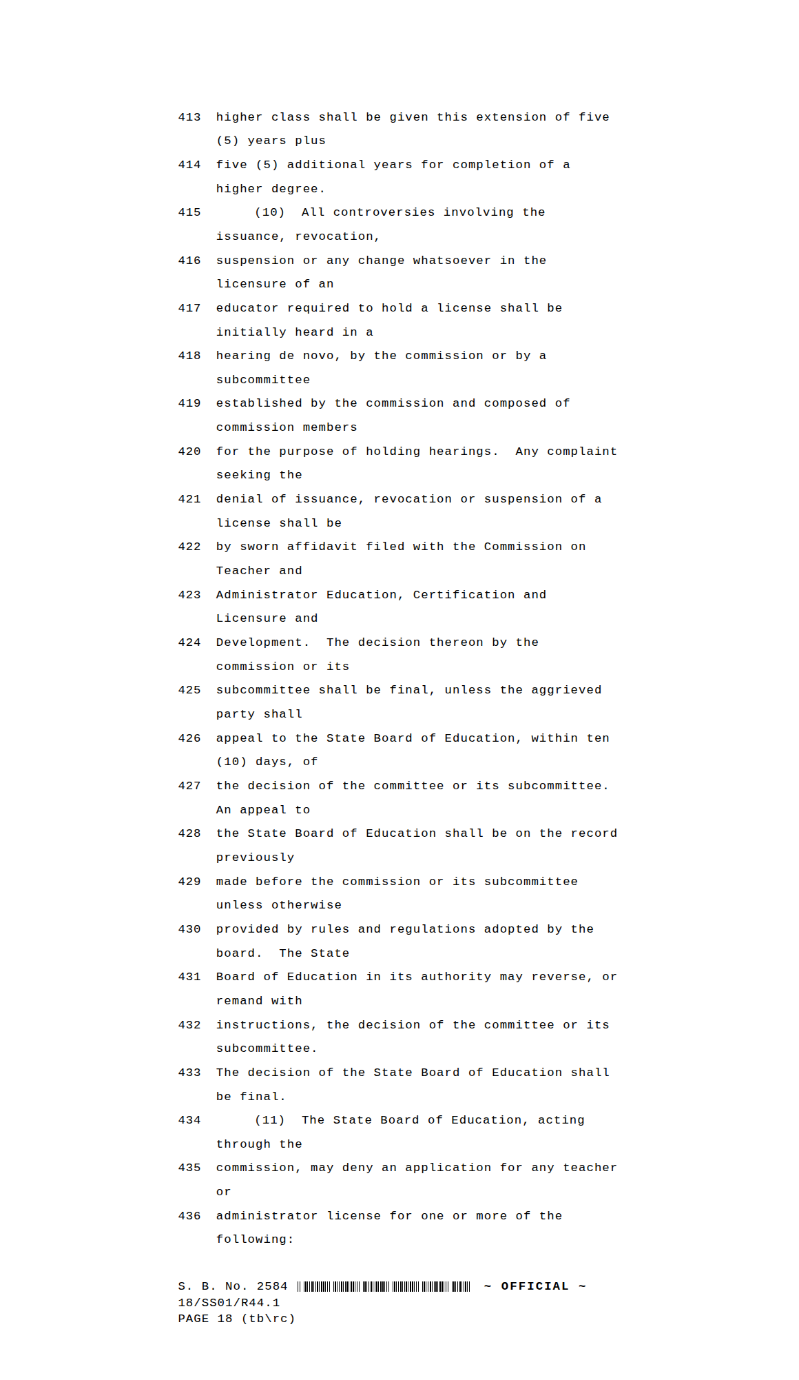413 higher class shall be given this extension of five (5) years plus
414 five (5) additional years for completion of a higher degree.
415 (10) All controversies involving the issuance, revocation,
416 suspension or any change whatsoever in the licensure of an
417 educator required to hold a license shall be initially heard in a
418 hearing de novo, by the commission or by a subcommittee
419 established by the commission and composed of commission members
420 for the purpose of holding hearings. Any complaint seeking the
421 denial of issuance, revocation or suspension of a license shall be
422 by sworn affidavit filed with the Commission on Teacher and
423 Administrator Education, Certification and Licensure and
424 Development. The decision thereon by the commission or its
425 subcommittee shall be final, unless the aggrieved party shall
426 appeal to the State Board of Education, within ten (10) days, of
427 the decision of the committee or its subcommittee. An appeal to
428 the State Board of Education shall be on the record previously
429 made before the commission or its subcommittee unless otherwise
430 provided by rules and regulations adopted by the board. The State
431 Board of Education in its authority may reverse, or remand with
432 instructions, the decision of the committee or its subcommittee.
433 The decision of the State Board of Education shall be final.
434 (11) The State Board of Education, acting through the
435 commission, may deny an application for any teacher or
436 administrator license for one or more of the following:
S. B. No. 2584 ~ OFFICIAL ~
18/SS01/R44.1
PAGE 18 (tb\rc)